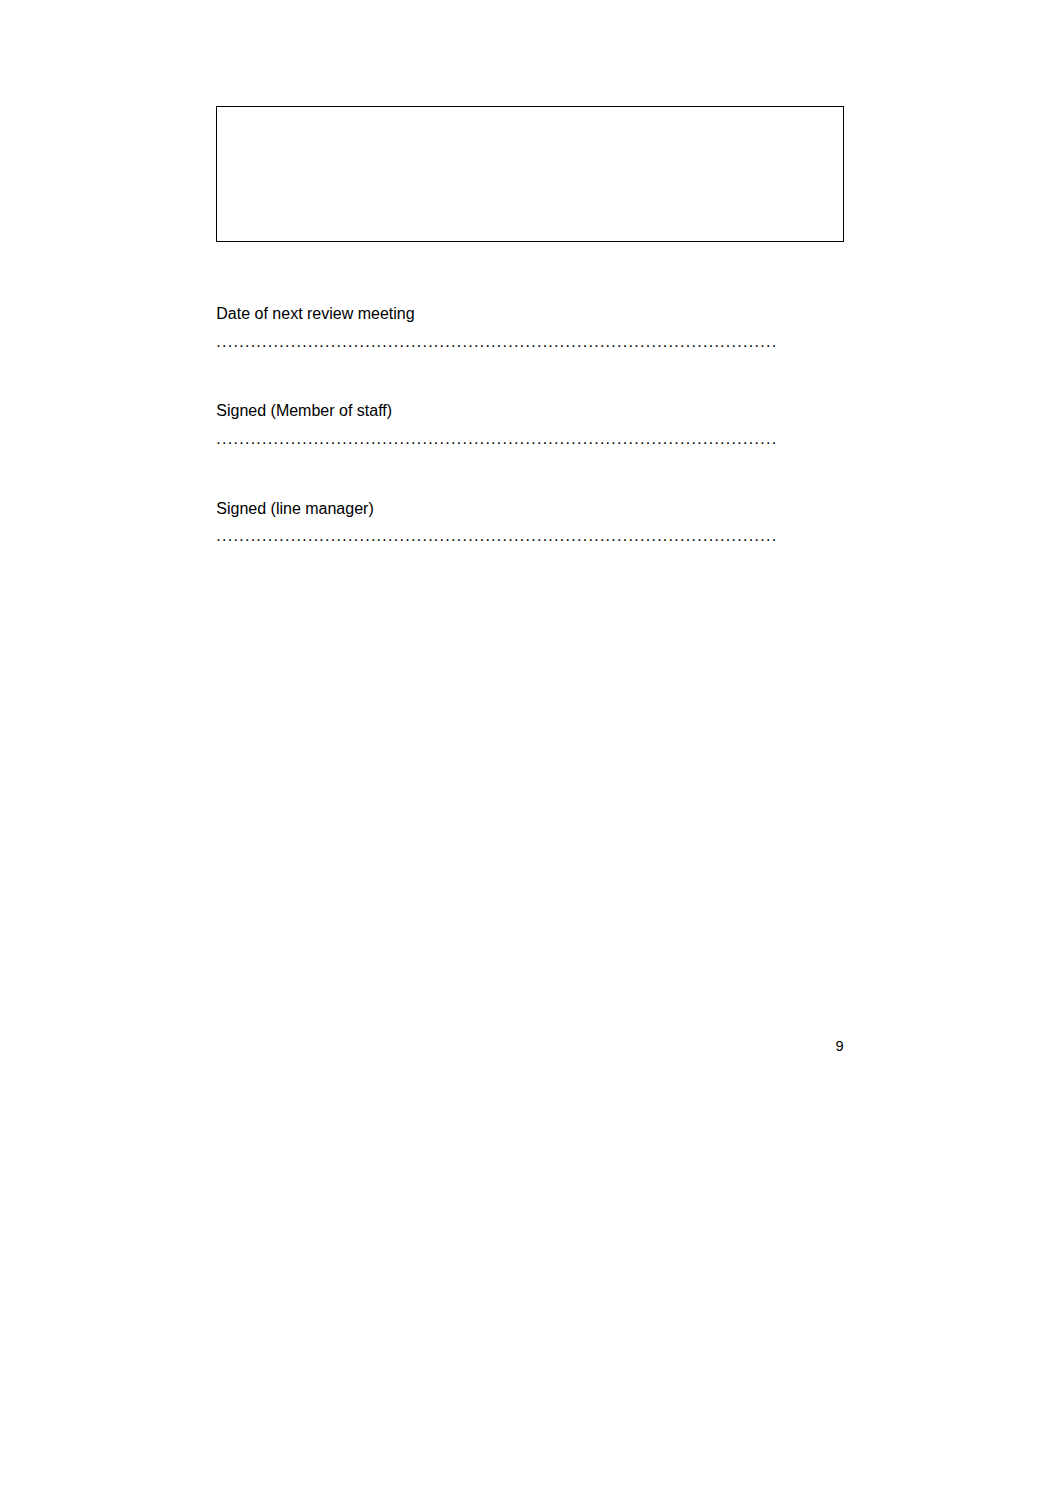Date of next review meeting ..................................................................................................
Signed (Member of staff) ..................................................................................................
Signed (line manager) ..................................................................................................
9